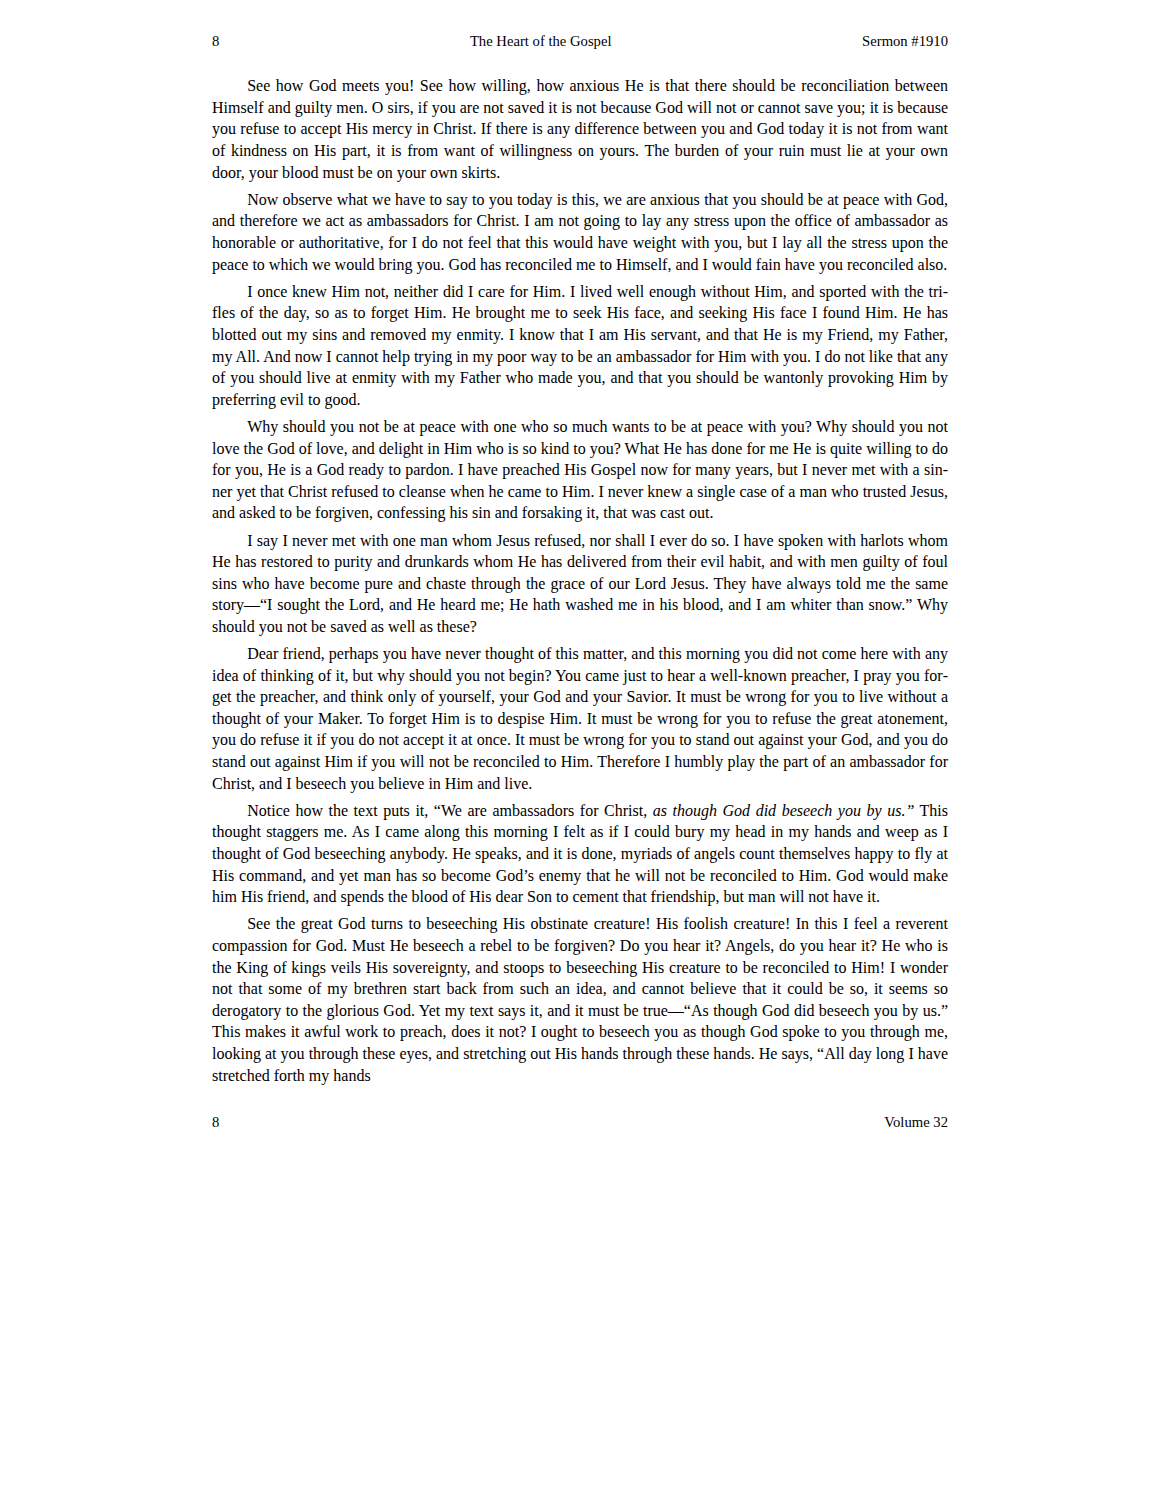8 The Heart of the Gospel Sermon #1910
See how God meets you! See how willing, how anxious He is that there should be reconciliation between Himself and guilty men. O sirs, if you are not saved it is not because God will not or cannot save you; it is because you refuse to accept His mercy in Christ. If there is any difference between you and God today it is not from want of kindness on His part, it is from want of willingness on yours. The burden of your ruin must lie at your own door, your blood must be on your own skirts.
Now observe what we have to say to you today is this, we are anxious that you should be at peace with God, and therefore we act as ambassadors for Christ. I am not going to lay any stress upon the office of ambassador as honorable or authoritative, for I do not feel that this would have weight with you, but I lay all the stress upon the peace to which we would bring you. God has reconciled me to Himself, and I would fain have you reconciled also.
I once knew Him not, neither did I care for Him. I lived well enough without Him, and sported with the trifles of the day, so as to forget Him. He brought me to seek His face, and seeking His face I found Him. He has blotted out my sins and removed my enmity. I know that I am His servant, and that He is my Friend, my Father, my All. And now I cannot help trying in my poor way to be an ambassador for Him with you. I do not like that any of you should live at enmity with my Father who made you, and that you should be wantonly provoking Him by preferring evil to good.
Why should you not be at peace with one who so much wants to be at peace with you? Why should you not love the God of love, and delight in Him who is so kind to you? What He has done for me He is quite willing to do for you, He is a God ready to pardon. I have preached His Gospel now for many years, but I never met with a sinner yet that Christ refused to cleanse when he came to Him. I never knew a single case of a man who trusted Jesus, and asked to be forgiven, confessing his sin and forsaking it, that was cast out.
I say I never met with one man whom Jesus refused, nor shall I ever do so. I have spoken with harlots whom He has restored to purity and drunkards whom He has delivered from their evil habit, and with men guilty of foul sins who have become pure and chaste through the grace of our Lord Jesus. They have always told me the same story—“I sought the Lord, and He heard me; He hath washed me in his blood, and I am whiter than snow.” Why should you not be saved as well as these?
Dear friend, perhaps you have never thought of this matter, and this morning you did not come here with any idea of thinking of it, but why should you not begin? You came just to hear a well-known preacher, I pray you forget the preacher, and think only of yourself, your God and your Savior. It must be wrong for you to live without a thought of your Maker. To forget Him is to despise Him. It must be wrong for you to refuse the great atonement, you do refuse it if you do not accept it at once. It must be wrong for you to stand out against your God, and you do stand out against Him if you will not be reconciled to Him. Therefore I humbly play the part of an ambassador for Christ, and I beseech you believe in Him and live.
Notice how the text puts it, “We are ambassadors for Christ, as though God did beseech you by us.” This thought staggers me. As I came along this morning I felt as if I could bury my head in my hands and weep as I thought of God beseeching anybody. He speaks, and it is done, myriads of angels count themselves happy to fly at His command, and yet man has so become God’s enemy that he will not be reconciled to Him. God would make him His friend, and spends the blood of His dear Son to cement that friendship, but man will not have it.
See the great God turns to beseeching His obstinate creature! His foolish creature! In this I feel a reverent compassion for God. Must He beseech a rebel to be forgiven? Do you hear it? Angels, do you hear it? He who is the King of kings veils His sovereignty, and stoops to beseeching His creature to be reconciled to Him! I wonder not that some of my brethren start back from such an idea, and cannot believe that it could be so, it seems so derogatory to the glorious God. Yet my text says it, and it must be true—“As though God did beseech you by us.” This makes it awful work to preach, does it not? I ought to beseech you as though God spoke to you through me, looking at you through these eyes, and stretching out His hands through these hands. He says, “All day long I have stretched forth my hands
8 Volume 32